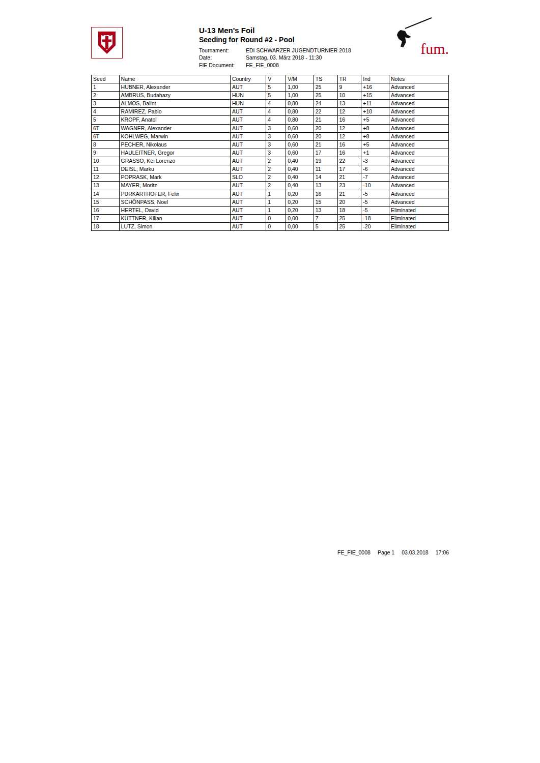ÖFB
U-13 Men's Foil
Seeding for Round #2 - Pool
Tournament:
EDI SCHWARZER JUGENDTURNIER 2018
Date:
Samstag, 03. März 2018 - 11:30
FIE Document:
FE_FIE_0008
fum.
| Seed | Name | Country | V | V/M | TS | TR | Ind | Notes |
| --- | --- | --- | --- | --- | --- | --- | --- | --- |
| 1 | HUBNER, Alexander | AUT | 5 | 1,00 | 25 | 9 | +16 | Advanced |
| 2 | AMBRUS, Budahazy | HUN | 5 | 1,00 | 25 | 10 | +15 | Advanced |
| 3 | ALMOS, Balint | HUN | 4 | 0,80 | 24 | 13 | +11 | Advanced |
| 4 | RAMIREZ, Pablo | AUT | 4 | 0,80 | 22 | 12 | +10 | Advanced |
| 5 | KROPF, Anatol | AUT | 4 | 0,80 | 21 | 16 | +5 | Advanced |
| 6T | WAGNER, Alexander | AUT | 3 | 0,60 | 20 | 12 | +8 | Advanced |
| 6T | KOHLWEG, Marwin | AUT | 3 | 0,60 | 20 | 12 | +8 | Advanced |
| 8 | PECHER, Nikolaus | AUT | 3 | 0,60 | 21 | 16 | +5 | Advanced |
| 9 | HAULEITNER, Gregor | AUT | 3 | 0,60 | 17 | 16 | +1 | Advanced |
| 10 | GRASSO, Kei Lorenzo | AUT | 2 | 0,40 | 19 | 22 | -3 | Advanced |
| 11 | DEISL, Marku | AUT | 2 | 0,40 | 11 | 17 | -6 | Advanced |
| 12 | POPRASK, Mark | SLO | 2 | 0,40 | 14 | 21 | -7 | Advanced |
| 13 | MAYER, Moritz | AUT | 2 | 0,40 | 13 | 23 | -10 | Advanced |
| 14 | PURKARTHOFER, Felix | AUT | 1 | 0,20 | 16 | 21 | -5 | Advanced |
| 15 | SCHÖNPASS, Noel | AUT | 1 | 0,20 | 15 | 20 | -5 | Advanced |
| 16 | HERTEL, David | AUT | 1 | 0,20 | 13 | 18 | -5 | Eliminated |
| 17 | KÜTTNER, Kilian | AUT | 0 | 0,00 | 7 | 25 | -18 | Eliminated |
| 18 | LUTZ, Simon | AUT | 0 | 0,00 | 5 | 25 | -20 | Eliminated |
FE_FIE_0008 Page 103.03.201817:06